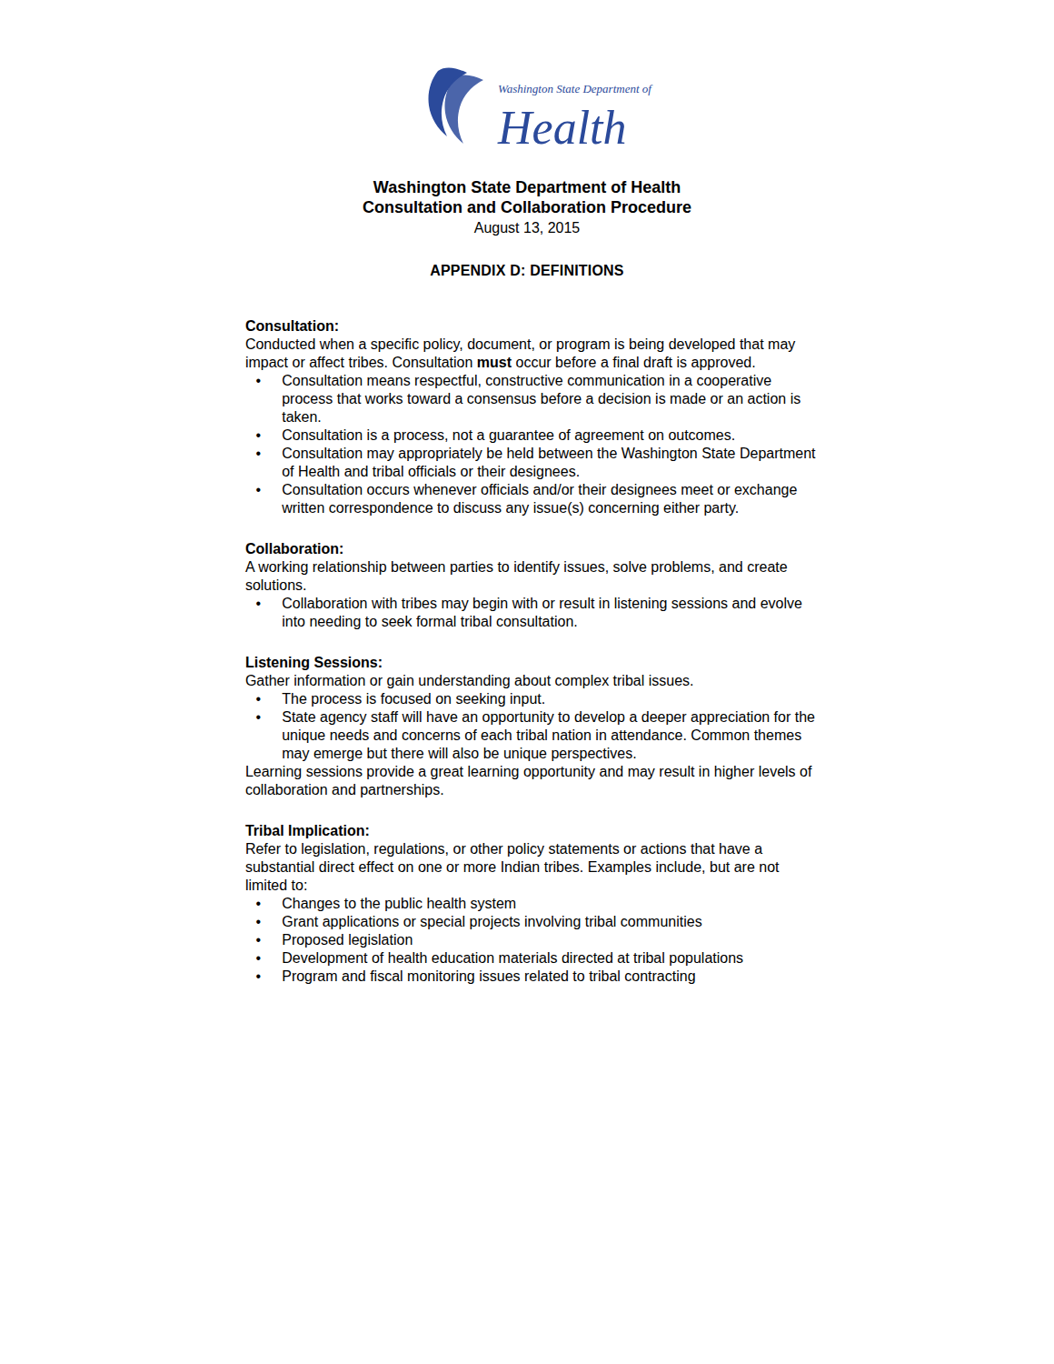Washington State Department of Health
Washington State Department of Health
Consultation and Collaboration Procedure
August 13, 2015
APPENDIX D: DEFINITIONS
Consultation:
Conducted when a specific policy, document, or program is being developed that may impact or affect tribes. Consultation must occur before a final draft is approved.
Consultation means respectful, constructive communication in a cooperative process that works toward a consensus before a decision is made or an action is taken.
Consultation is a process, not a guarantee of agreement on outcomes.
Consultation may appropriately be held between the Washington State Department of Health and tribal officials or their designees.
Consultation occurs whenever officials and/or their designees meet or exchange written correspondence to discuss any issue(s) concerning either party.
Collaboration:
A working relationship between parties to identify issues, solve problems, and create solutions.
Collaboration with tribes may begin with or result in listening sessions and evolve into needing to seek formal tribal consultation.
Listening Sessions:
Gather information or gain understanding about complex tribal issues.
The process is focused on seeking input.
State agency staff will have an opportunity to develop a deeper appreciation for the unique needs and concerns of each tribal nation in attendance. Common themes may emerge but there will also be unique perspectives.
Learning sessions provide a great learning opportunity and may result in higher levels of collaboration and partnerships.
Tribal Implication:
Refer to legislation, regulations, or other policy statements or actions that have a substantial direct effect on one or more Indian tribes. Examples include, but are not limited to:
Changes to the public health system
Grant applications or special projects involving tribal communities
Proposed legislation
Development of health education materials directed at tribal populations
Program and fiscal monitoring issues related to tribal contracting